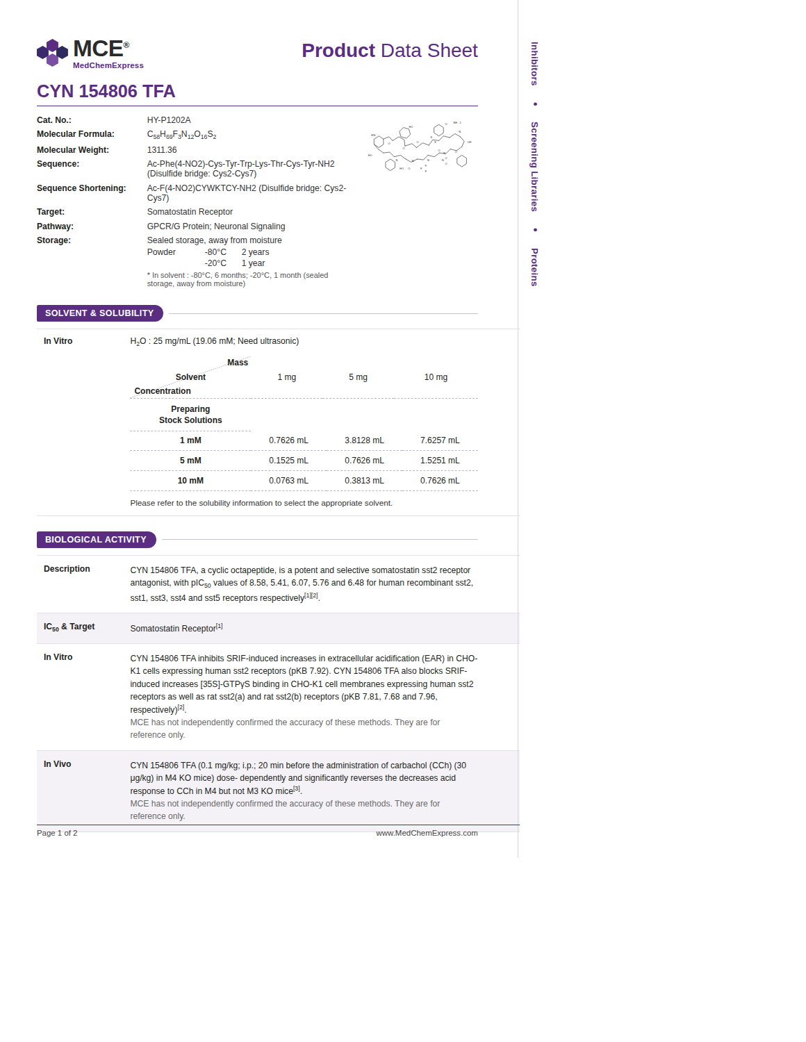Inhibitors • Screening Libraries • Proteins
MCE®
MedChemExpress
Product Data Sheet
CYN 154806 TFA
| Cat. No.: | HY-P1202A |
| Molecular Formula: | C 58 H 69 F 3 N 12 O 16 S 2 |
| Molecular Weight: | 1311.36 |
| Sequence: | Ac-Phe(4-NO2)-Cys-Tyr-Trp-Lys-Thr-Cys-Tyr-NH2 (Disulfide bridge: Cys2-Cys7) |
| Sequence Shortening: | Ac-F(4-NO2)CYWKTCY-NH2 (Disulfide bridge: Cys2-Cys7) |
| Target: | Somatostatin Receptor |
| Pathway: | GPCR/G Protein; Neuronal Signaling |
| Storage: | Sealed storage, away from moisture Powder -80°C 2 years -20°C 1 year * In solvent : -80°C, 6 months; -20°C, 1 month (sealed storage, away from moisture) |
SOLVENT & SOLUBILITY
In Vitro
H2O : 25 mg/mL (19.06 mM; Need ultrasonic)
| Mass Solvent Concentration | 1 mg | 5 mg | 10 mg |
| --- | --- | --- | --- |
| Preparing Stock Solutions | |
| 1 mM | 0.7626 mL | 3.8128 mL | 7.6257 mL |
| 5 mM | 0.1525 mL | 0.7626 mL | 1.5251 mL |
| 10 mM | 0.0763 mL | 0.3813 mL | 0.7626 mL |
Please refer to the solubility information to select the appropriate solvent.
BIOLOGICAL ACTIVITY
Description
CYN 154806 TFA, a cyclic octapeptide, is a potent and selective somatostatin sst2 receptor antagonist, with pIC50 values of 8.58, 5.41, 6.07, 5.76 and 6.48 for human recombinant sst2, sst1, sst3, sst4 and sst5 receptors respectively[1][2].
IC50 & Target
Somatostatin Receptor[1]
In Vitro
CYN 154806 TFA inhibits SRIF-induced increases in extracellular acidification (EAR) in CHO-K1 cells expressing human sst2 receptors (pKB 7.92). CYN 154806 TFA also blocks SRIF-induced increases [35S]-GTPγS binding in CHO-K1 cell membranes expressing human sst2 receptors as well as rat sst2(a) and rat sst2(b) receptors (pKB 7.81, 7.68 and 7.96, respectively)[2].
MCE has not independently confirmed the accuracy of these methods. They are for reference only.
In Vivo
CYN 154806 TFA (0.1 mg/kg; i.p.; 20 min before the administration of carbachol (CCh) (30 μg/kg) in M4 KO mice) dose- dependently and significantly reverses the decreases acid response to CCh in M4 but not M3 KO mice[3].
MCE has not independently confirmed the accuracy of these methods. They are for reference only.
Page 1 of 2
www.MedChemExpress.com